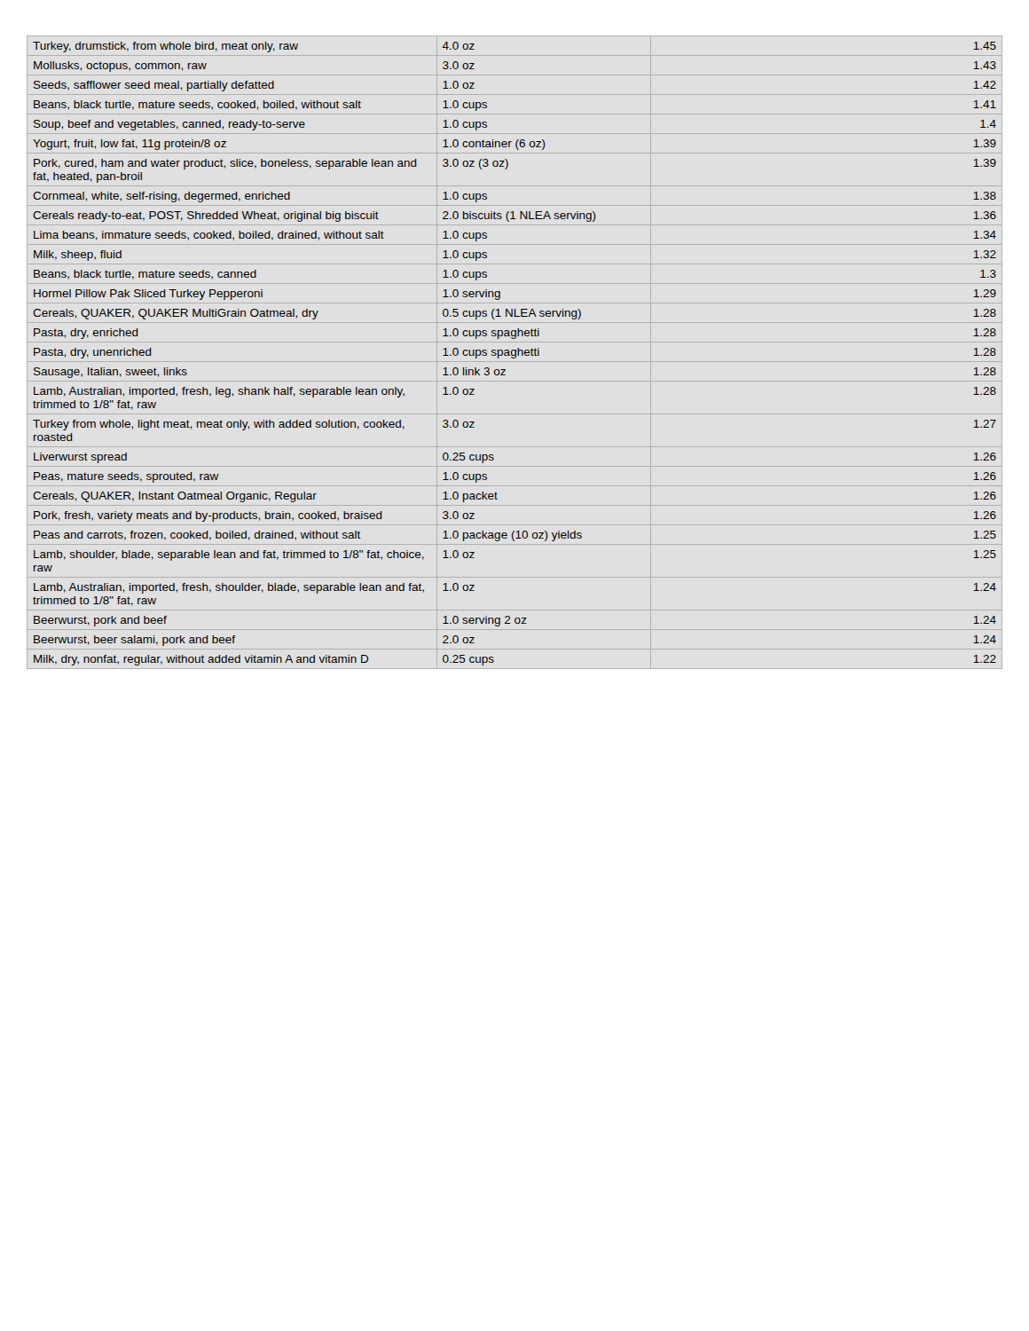| Turkey, drumstick, from whole bird, meat only, raw | 4.0 oz | 1.45 |
| Mollusks, octopus, common, raw | 3.0 oz | 1.43 |
| Seeds, safflower seed meal, partially defatted | 1.0 oz | 1.42 |
| Beans, black turtle, mature seeds, cooked, boiled, without salt | 1.0 cups | 1.41 |
| Soup, beef and vegetables, canned, ready-to-serve | 1.0 cups | 1.4 |
| Yogurt, fruit, low fat, 11g protein/8 oz | 1.0 container (6 oz) | 1.39 |
| Pork, cured, ham and water product, slice, boneless, separable lean and fat, heated, pan-broil | 3.0 oz (3 oz) | 1.39 |
| Cornmeal, white, self-rising, degermed, enriched | 1.0 cups | 1.38 |
| Cereals ready-to-eat, POST, Shredded Wheat, original big biscuit | 2.0 biscuits (1 NLEA serving) | 1.36 |
| Lima beans, immature seeds, cooked, boiled, drained, without salt | 1.0 cups | 1.34 |
| Milk, sheep, fluid | 1.0 cups | 1.32 |
| Beans, black turtle, mature seeds, canned | 1.0 cups | 1.3 |
| Hormel Pillow Pak Sliced Turkey Pepperoni | 1.0 serving | 1.29 |
| Cereals, QUAKER, QUAKER MultiGrain Oatmeal, dry | 0.5 cups (1 NLEA serving) | 1.28 |
| Pasta, dry, enriched | 1.0 cups spaghetti | 1.28 |
| Pasta, dry, unenriched | 1.0 cups spaghetti | 1.28 |
| Sausage, Italian, sweet, links | 1.0 link 3 oz | 1.28 |
| Lamb, Australian, imported, fresh, leg, shank half, separable lean only, trimmed to 1/8" fat, raw | 1.0 oz | 1.28 |
| Turkey from whole, light meat, meat only, with added solution, cooked, roasted | 3.0 oz | 1.27 |
| Liverwurst spread | 0.25 cups | 1.26 |
| Peas, mature seeds, sprouted, raw | 1.0 cups | 1.26 |
| Cereals, QUAKER, Instant Oatmeal Organic, Regular | 1.0 packet | 1.26 |
| Pork, fresh, variety meats and by-products, brain, cooked, braised | 3.0 oz | 1.26 |
| Peas and carrots, frozen, cooked, boiled, drained, without salt | 1.0 package (10 oz) yields | 1.25 |
| Lamb, shoulder, blade, separable lean and fat, trimmed to 1/8" fat, choice, raw | 1.0 oz | 1.25 |
| Lamb, Australian, imported, fresh, shoulder, blade, separable lean and fat, trimmed to 1/8" fat, raw | 1.0 oz | 1.24 |
| Beerwurst, pork and beef | 1.0 serving 2 oz | 1.24 |
| Beerwurst, beer salami, pork and beef | 2.0 oz | 1.24 |
| Milk, dry, nonfat, regular, without added vitamin A and vitamin D | 0.25 cups | 1.22 |